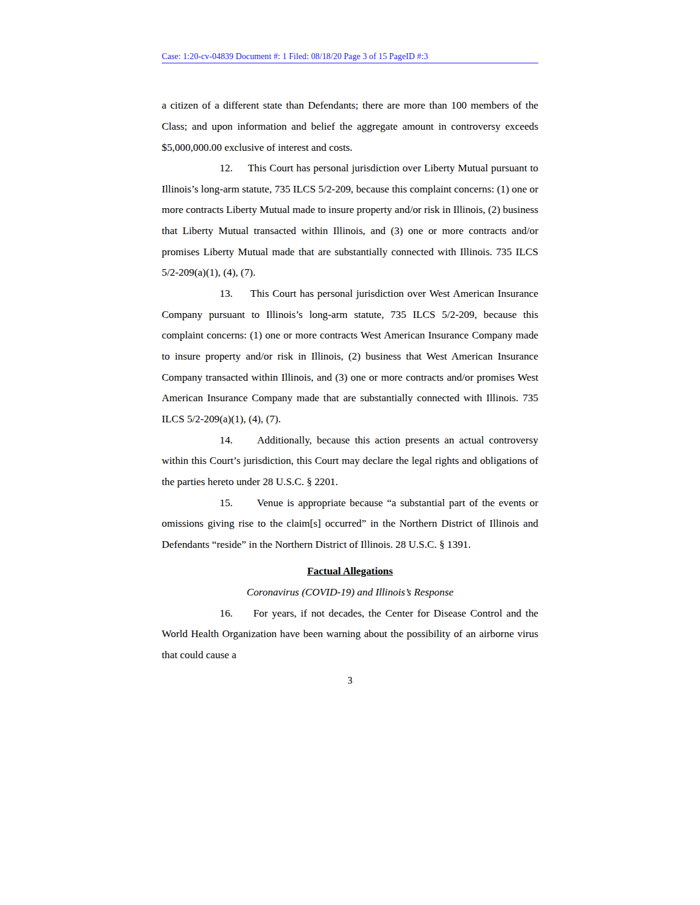Case: 1:20-cv-04839 Document #: 1 Filed: 08/18/20 Page 3 of 15 PageID #:3
a citizen of a different state than Defendants; there are more than 100 members of the Class; and upon information and belief the aggregate amount in controversy exceeds $5,000,000.00 exclusive of interest and costs.
12. This Court has personal jurisdiction over Liberty Mutual pursuant to Illinois’s long-arm statute, 735 ILCS 5/2-209, because this complaint concerns: (1) one or more contracts Liberty Mutual made to insure property and/or risk in Illinois, (2) business that Liberty Mutual transacted within Illinois, and (3) one or more contracts and/or promises Liberty Mutual made that are substantially connected with Illinois. 735 ILCS 5/2-209(a)(1), (4), (7).
13. This Court has personal jurisdiction over West American Insurance Company pursuant to Illinois’s long-arm statute, 735 ILCS 5/2-209, because this complaint concerns: (1) one or more contracts West American Insurance Company made to insure property and/or risk in Illinois, (2) business that West American Insurance Company transacted within Illinois, and (3) one or more contracts and/or promises West American Insurance Company made that are substantially connected with Illinois. 735 ILCS 5/2-209(a)(1), (4), (7).
14. Additionally, because this action presents an actual controversy within this Court’s jurisdiction, this Court may declare the legal rights and obligations of the parties hereto under 28 U.S.C. § 2201.
15. Venue is appropriate because “a substantial part of the events or omissions giving rise to the claim[s] occurred” in the Northern District of Illinois and Defendants “reside” in the Northern District of Illinois. 28 U.S.C. § 1391.
Factual Allegations
Coronavirus (COVID-19) and Illinois’s Response
16. For years, if not decades, the Center for Disease Control and the World Health Organization have been warning about the possibility of an airborne virus that could cause a
3